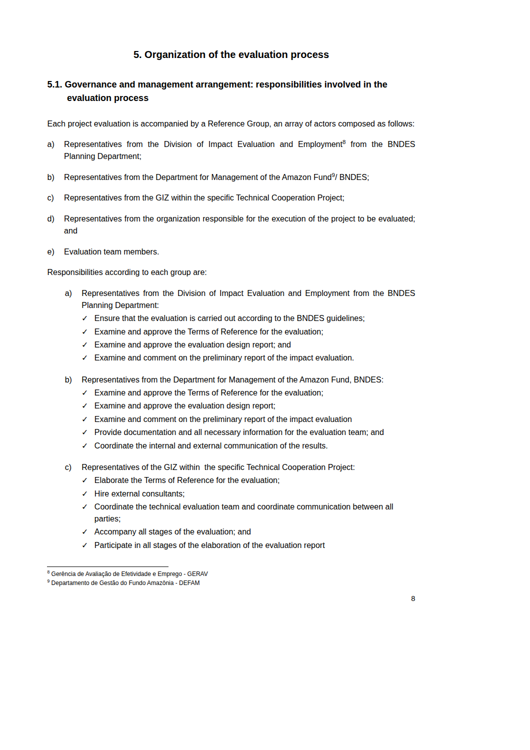5. Organization of the evaluation process
5.1. Governance and management arrangement: responsibilities involved in the evaluation process
Each project evaluation is accompanied by a Reference Group, an array of actors composed as follows:
a) Representatives from the Division of Impact Evaluation and Employment8 from the BNDES Planning Department;
b) Representatives from the Department for Management of the Amazon Fund9/ BNDES;
c) Representatives from the GIZ within the specific Technical Cooperation Project;
d) Representatives from the organization responsible for the execution of the project to be evaluated; and
e) Evaluation team members.
Responsibilities according to each group are:
a) Representatives from the Division of Impact Evaluation and Employment from the BNDES Planning Department:
Ensure that the evaluation is carried out according to the BNDES guidelines;
Examine and approve the Terms of Reference for the evaluation;
Examine and approve the evaluation design report; and
Examine and comment on the preliminary report of the impact evaluation.
b) Representatives from the Department for Management of the Amazon Fund, BNDES:
Examine and approve the Terms of Reference for the evaluation;
Examine and approve the evaluation design report;
Examine and comment on the preliminary report of the impact evaluation
Provide documentation and all necessary information for the evaluation team; and
Coordinate the internal and external communication of the results.
c) Representatives of the GIZ within the specific Technical Cooperation Project:
Elaborate the Terms of Reference for the evaluation;
Hire external consultants;
Coordinate the technical evaluation team and coordinate communication between all parties;
Accompany all stages of the evaluation; and
Participate in all stages of the elaboration of the evaluation report
8 Gerência de Avaliação de Efetividade e Emprego - GERAV
9 Departamento de Gestão do Fundo Amazônia - DEFAM
8